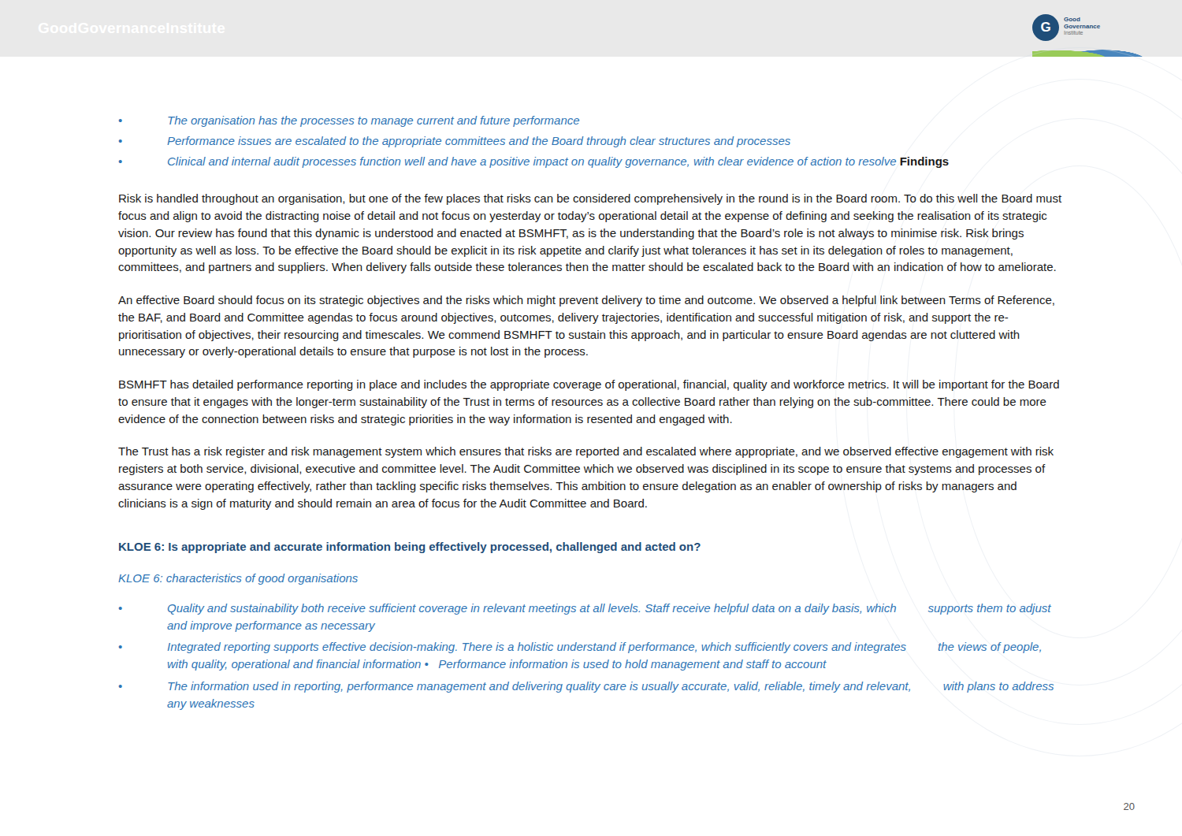GoodGovernanceInstitute
G
Good
GovernanceInstitute
The organisation has the processes to manage current and future performance
Performance issues are escalated to the appropriate committees and the Board through clear structures and processes
Clinical and internal audit processes function well and have a positive impact on quality governance, with clear evidence of action to resolve Findings
Risk is handled throughout an organisation, but one of the few places that risks can be considered comprehensively in the round is in the Board room. To do this well the Board must focus and align to avoid the distracting noise of detail and not focus on yesterday or today’s operational detail at the expense of defining and seeking the realisation of its strategic vision. Our review has found that this dynamic is understood and enacted at BSMHFT, as is the understanding that the Board’s role is not always to minimise risk. Risk brings opportunity as well as loss. To be effective the Board should be explicit in its risk appetite and clarify just what tolerances it has set in its delegation of roles to management, committees, and partners and suppliers. When delivery falls outside these tolerances then the matter should be escalated back to the Board with an indication of how to ameliorate.
An effective Board should focus on its strategic objectives and the risks which might prevent delivery to time and outcome. We observed a helpful link between Terms of Reference, the BAF, and Board and Committee agendas to focus around objectives, outcomes, delivery trajectories, identification and successful mitigation of risk, and support the re-prioritisation of objectives, their resourcing and timescales. We commend BSMHFT to sustain this approach, and in particular to ensure Board agendas are not cluttered with unnecessary or overly-operational details to ensure that purpose is not lost in the process.
BSMHFT has detailed performance reporting in place and includes the appropriate coverage of operational, financial, quality and workforce metrics. It will be important for the Board to ensure that it engages with the longer-term sustainability of the Trust in terms of resources as a collective Board rather than relying on the sub-committee. There could be more evidence of the connection between risks and strategic priorities in the way information is resented and engaged with.
The Trust has a risk register and risk management system which ensures that risks are reported and escalated where appropriate, and we observed effective engagement with risk registers at both service, divisional, executive and committee level. The Audit Committee which we observed was disciplined in its scope to ensure that systems and processes of assurance were operating effectively, rather than tackling specific risks themselves. This ambition to ensure delegation as an enabler of ownership of risks by managers and clinicians is a sign of maturity and should remain an area of focus for the Audit Committee and Board.
KLOE 6: Is appropriate and accurate information being effectively processed, challenged and acted on?
KLOE 6: characteristics of good organisations
Quality and sustainability both receive sufficient coverage in relevant meetings at all levels. Staff receive helpful data on a daily basis, which supports them to adjust and improve performance as necessary
Integrated reporting supports effective decision-making. There is a holistic understand if performance, which sufficiently covers and integrates the views of people, with quality, operational and financial information • Performance information is used to hold management and staff to account
The information used in reporting, performance management and delivering quality care is usually accurate, valid, reliable, timely and relevant, with plans to address any weaknesses
20